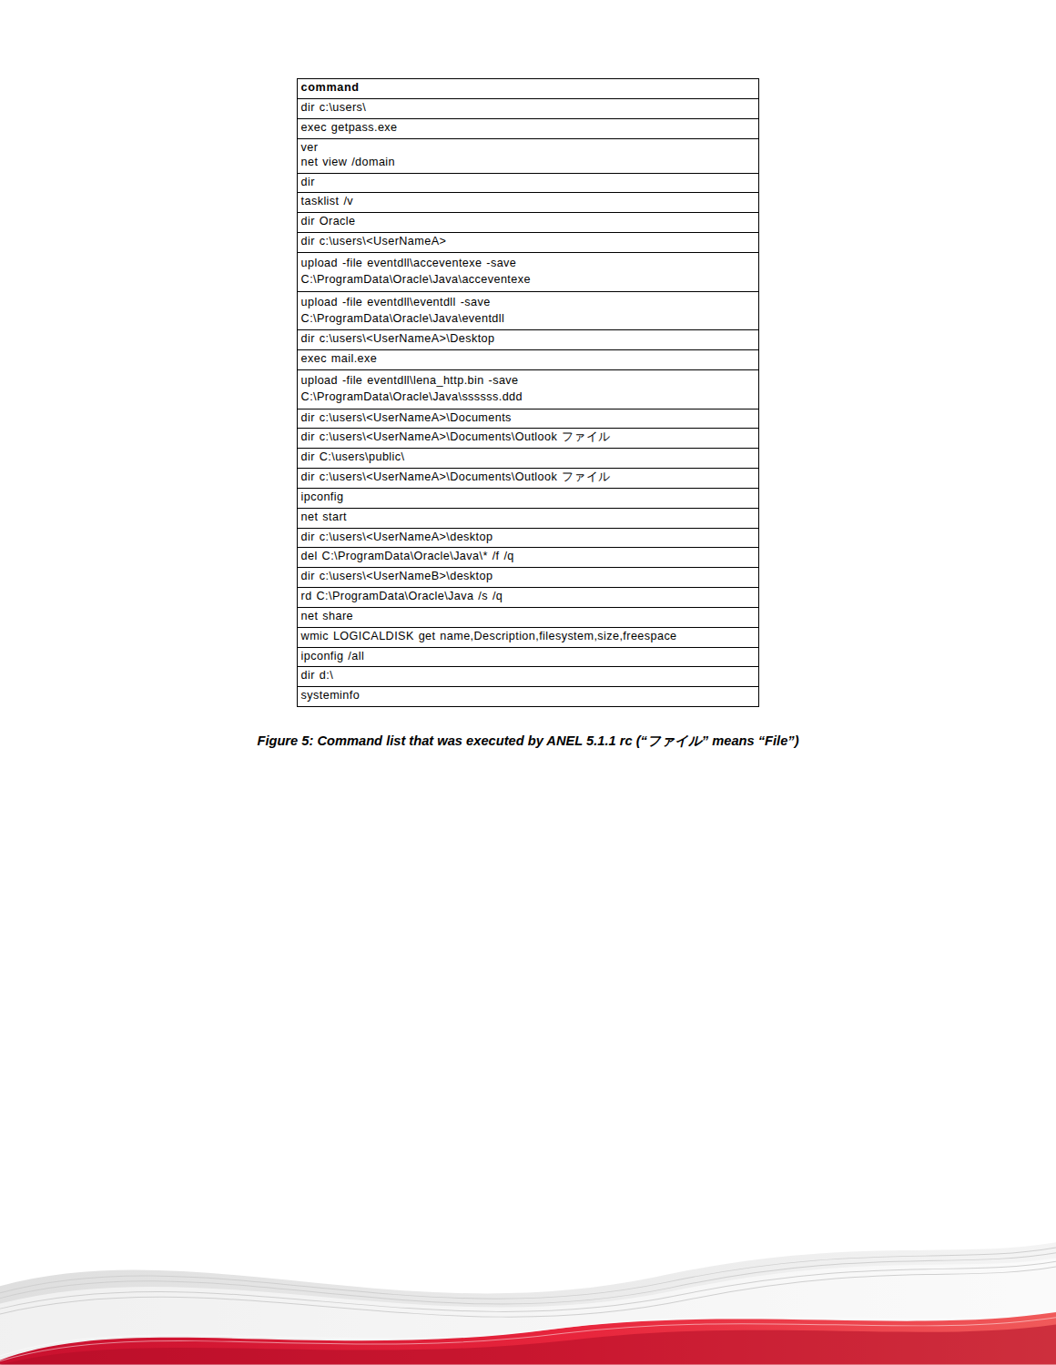| command |
| --- |
| dir c:\users\ |
| exec getpass.exe |
| ver net view /domain |
| dir |
| tasklist /v |
| dir Oracle |
| dir c:\users\<UserNameA> |
| upload -file eventdll\acceventexe -save C:\ProgramData\Oracle\Java\acceventexe |
| upload -file eventdll\eventdll -save C:\ProgramData\Oracle\Java\eventdll |
| dir c:\users\<UserNameA>\Desktop |
| exec mail.exe |
| upload -file eventdll\lena_http.bin -save C:\ProgramData\Oracle\Java\ssssss.ddd |
| dir c:\users\<UserNameA>\Documents |
| dir c:\users\<UserNameA>\Documents\Outlook ファイル |
| dir C:\users\public\ |
| dir c:\users\<UserNameA>\Documents\Outlook ファイル |
| ipconfig |
| net start |
| dir c:\users\<UserNameA>\desktop |
| del C:\ProgramData\Oracle\Java\* /f /q |
| dir c:\users\<UserNameB>\desktop |
| rd C:\ProgramData\Oracle\Java /s /q |
| net share |
| wmic LOGICALDISK get name,Description,filesystem,size,freespace |
| ipconfig /all |
| dir d:\ |
| systeminfo |
Figure 5: Command list that was executed by ANEL 5.1.1 rc (“ファイル” means “File”)